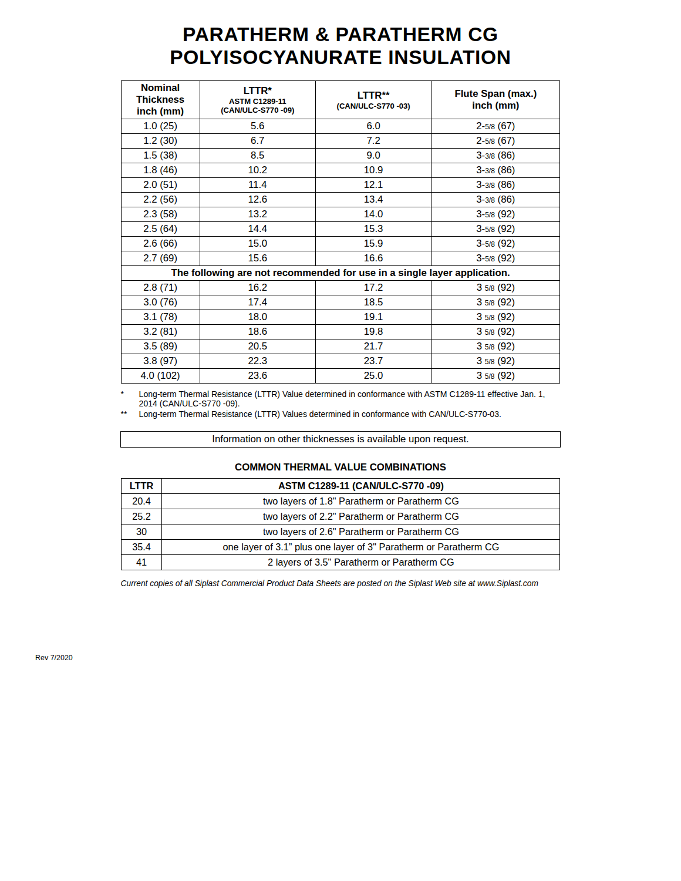PARATHERM & PARATHERM CG
POLYISOCYANURATE INSULATION
| Nominal Thickness inch (mm) | LTTR* ASTM C1289-11 (CAN/ULC-S770 -09) | LTTR** (CAN/ULC-S770 -03) | Flute Span (max.) inch (mm) |
| --- | --- | --- | --- |
| 1.0 (25) | 5.6 | 6.0 | 2- 5/8 (67) |
| 1.2 (30) | 6.7 | 7.2 | 2- 5/8 (67) |
| 1.5 (38) | 8.5 | 9.0 | 3- 3/8 (86) |
| 1.8 (46) | 10.2 | 10.9 | 3- 3/8 (86) |
| 2.0 (51) | 11.4 | 12.1 | 3- 3/8 (86) |
| 2.2 (56) | 12.6 | 13.4 | 3- 3/8 (86) |
| 2.3 (58) | 13.2 | 14.0 | 3- 5/8 (92) |
| 2.5 (64) | 14.4 | 15.3 | 3- 5/8 (92) |
| 2.6 (66) | 15.0 | 15.9 | 3- 5/8 (92) |
| 2.7 (69) | 15.6 | 16.6 | 3- 5/8 (92) |
| The following are not recommended for use in a single layer application. |
| 2.8 (71) | 16.2 | 17.2 | 3 5/8 (92) |
| 3.0 (76) | 17.4 | 18.5 | 3 5/8 (92) |
| 3.1 (78) | 18.0 | 19.1 | 3 5/8 (92) |
| 3.2 (81) | 18.6 | 19.8 | 3 5/8 (92) |
| 3.5 (89) | 20.5 | 21.7 | 3 5/8 (92) |
| 3.8 (97) | 22.3 | 23.7 | 3 5/8 (92) |
| 4.0 (102) | 23.6 | 25.0 | 3 5/8 (92) |
| * | Long-term Thermal Resistance (LTTR) Value determined in conformance with ASTM C1289-11 effective Jan. 1, 2014 (CAN/ULC-S770 -09). |
| ** | Long-term Thermal Resistance (LTTR) Values determined in conformance with CAN/ULC-S770-03. |
Information on other thicknesses is available upon request.
COMMON THERMAL VALUE COMBINATIONS
| LTTR | ASTM C1289-11 (CAN/ULC-S770 -09) |
| --- | --- |
| 20.4 | two layers of 1.8" Paratherm or Paratherm CG |
| 25.2 | two layers of 2.2" Paratherm or Paratherm CG |
| 30 | two layers of 2.6" Paratherm or Paratherm CG |
| 35.4 | one layer of 3.1” plus one layer of 3" Paratherm or Paratherm CG |
| 41 | 2 layers of 3.5" Paratherm or Paratherm CG |
Current copies of all Siplast Commercial Product Data Sheets are posted on the Siplast Web site at www.Siplast.com
Rev 7/2020